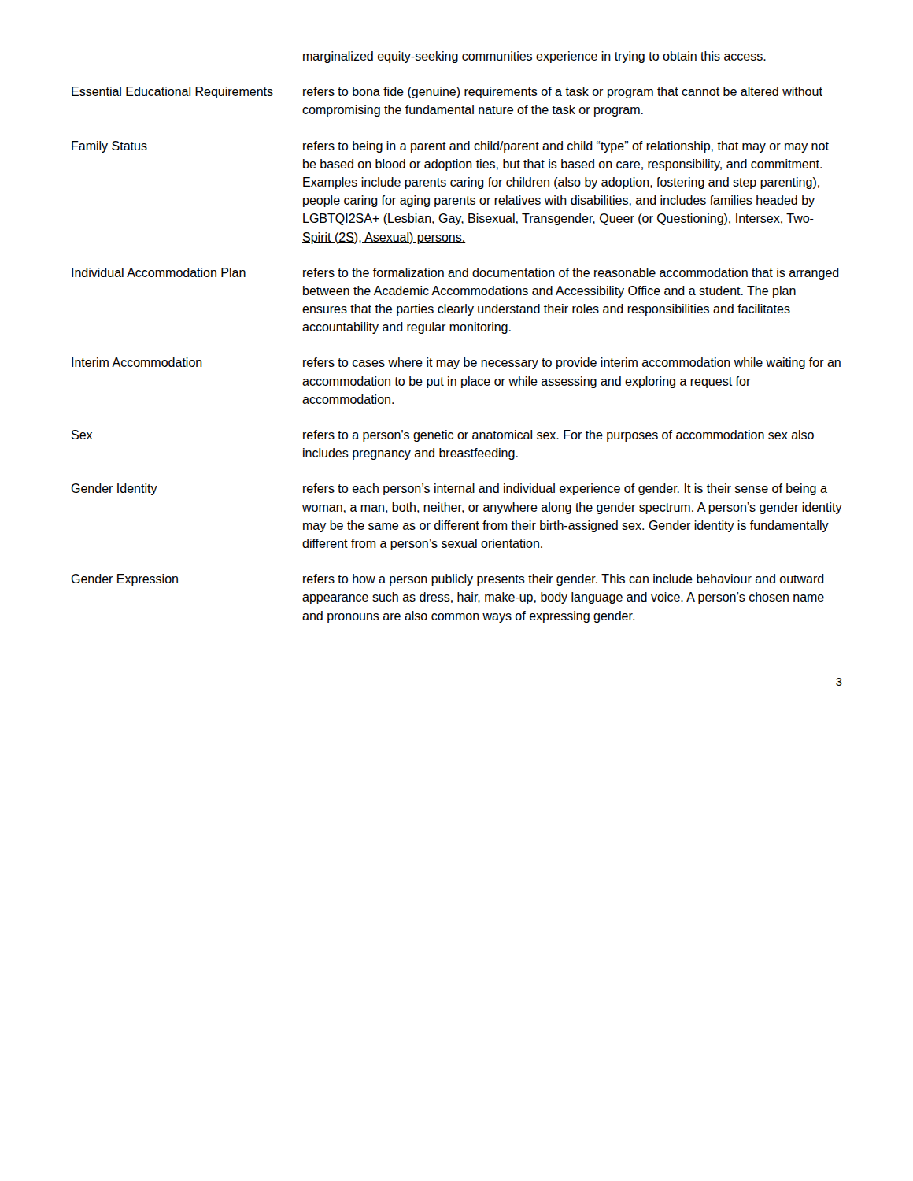| | marginalized equity-seeking communities experience in trying to obtain this access. |
| Essential Educational Requirements | refers to bona fide (genuine) requirements of a task or program that cannot be altered without compromising the fundamental nature of the task or program. |
| Family Status | refers to being in a parent and child/parent and child “type” of relationship, that may or may not be based on blood or adoption ties, but that is based on care, responsibility, and commitment. Examples include parents caring for children (also by adoption, fostering and step parenting), people caring for aging parents or relatives with disabilities, and includes families headed by LGBTQI2SA+ (Lesbian, Gay, Bisexual, Transgender, Queer (or Questioning), Intersex, Two-Spirit (2S), Asexual) persons. |
| Individual Accommodation Plan | refers to the formalization and documentation of the reasonable accommodation that is arranged between the Academic Accommodations and Accessibility Office and a student. The plan ensures that the parties clearly understand their roles and responsibilities and facilitates accountability and regular monitoring. |
| Interim Accommodation | refers to cases where it may be necessary to provide interim accommodation while waiting for an accommodation to be put in place or while assessing and exploring a request for accommodation. |
| Sex | refers to a person's genetic or anatomical sex. For the purposes of accommodation sex also includes pregnancy and breastfeeding. |
| Gender Identity | refers to each person’s internal and individual experience of gender. It is their sense of being a woman, a man, both, neither, or anywhere along the gender spectrum. A person’s gender identity may be the same as or different from their birth-assigned sex. Gender identity is fundamentally different from a person’s sexual orientation. |
| Gender Expression | refers to how a person publicly presents their gender. This can include behaviour and outward appearance such as dress, hair, make-up, body language and voice. A person’s chosen name and pronouns are also common ways of expressing gender. |
3